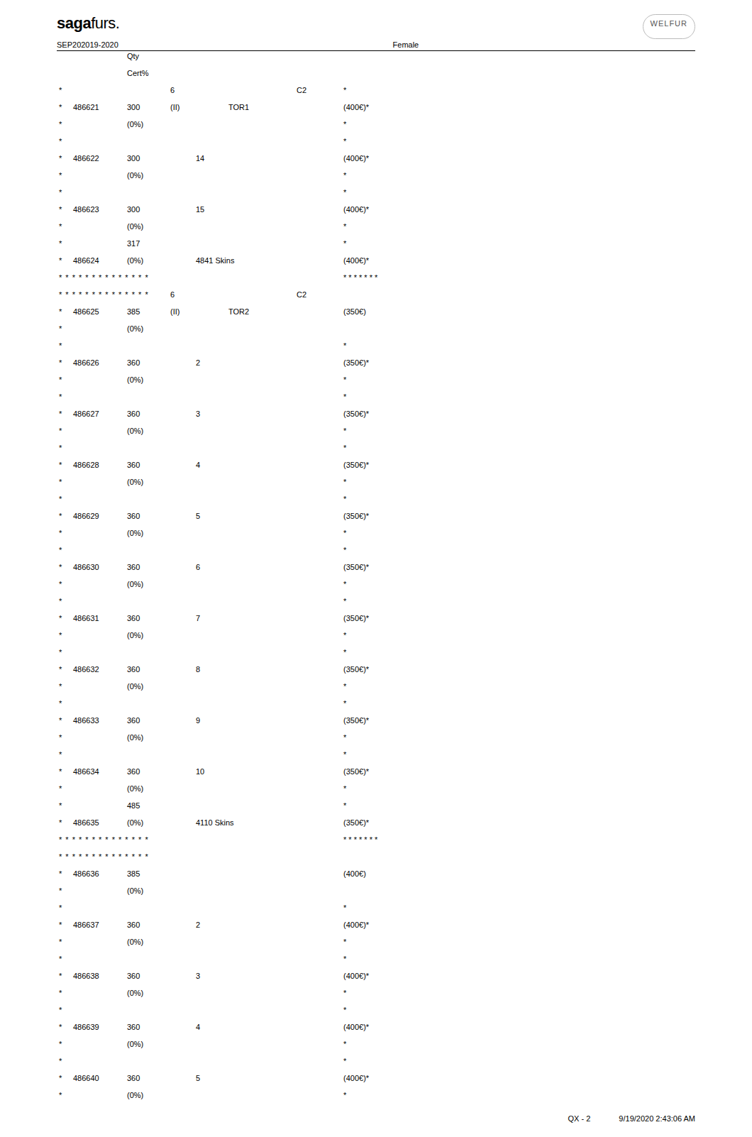saga furs.
WELFUR
SEP202019-2020
Female
| | | Qty | | | | | | |
| | | Cert% | |
| * | | | 6 | | | C2 | * | |
| * | 486621 | 300 | (II) | | TOR1 | | (400€)* | |
| * | | (0%) | | * | |
| * | | | | * | |
| * | 486622 | 300 | | 14 | | | (400€)* | |
| * | | (0%) | | * | |
| * | | | | * | |
| * | 486623 | 300 | | 15 | | | (400€)* | |
| * | | (0%) | | * | |
| * | | 317 | | * | |
| * | 486624 | (0%) | | 4841 Skins | | (400€)* | |
| * * * * * * * * * * * * * * | | * * * * * * * | |
| * * * * * * * * * * * * * * | 6 | | | C2 | | |
| * | 486625 | 385 | (II) | | TOR2 | | (350€) | |
| * | | (0%) | | |
| * | | | | * | |
| * | 486626 | 360 | | 2 | | | (350€)* | |
| * | | (0%) | | * | |
| * | | | | * | |
| * | 486627 | 360 | | 3 | | | (350€)* | |
| * | | (0%) | | * | |
| * | | | | * | |
| * | 486628 | 360 | | 4 | | | (350€)* | |
| * | | (0%) | | * | |
| * | | | | * | |
| * | 486629 | 360 | | 5 | | | (350€)* | |
| * | | (0%) | | * | |
| * | | | | * | |
| * | 486630 | 360 | | 6 | | | (350€)* | |
| * | | (0%) | | * | |
| * | | | | * | |
| * | 486631 | 360 | | 7 | | | (350€)* | |
| * | | (0%) | | * | |
| * | | | | * | |
| * | 486632 | 360 | | 8 | | | (350€)* | |
| * | | (0%) | | * | |
| * | | | | * | |
| * | 486633 | 360 | | 9 | | | (350€)* | |
| * | | (0%) | | * | |
| * | | | | * | |
| * | 486634 | 360 | | 10 | | | (350€)* | |
| * | | (0%) | | * | |
| * | | 485 | | * | |
| * | 486635 | (0%) | | 4110 Skins | | (350€)* | |
| * * * * * * * * * * * * * * | | * * * * * * * | |
| * * * * * * * * * * * * * * | | | |
| * | 486636 | 385 | | | | | (400€) | |
| * | | (0%) | | |
| * | | | | * | |
| * | 486637 | 360 | | 2 | | | (400€)* | |
| * | | (0%) | | * | |
| * | | | | * | |
| * | 486638 | 360 | | 3 | | | (400€)* | |
| * | | (0%) | | * | |
| * | | | | * | |
| * | 486639 | 360 | | 4 | | | (400€)* | |
| * | | (0%) | | * | |
| * | | | | * | |
| * | 486640 | 360 | | 5 | | | (400€)* | |
| * | | (0%) | | * | |
QX - 2
9/19/2020 2:43:06 AM